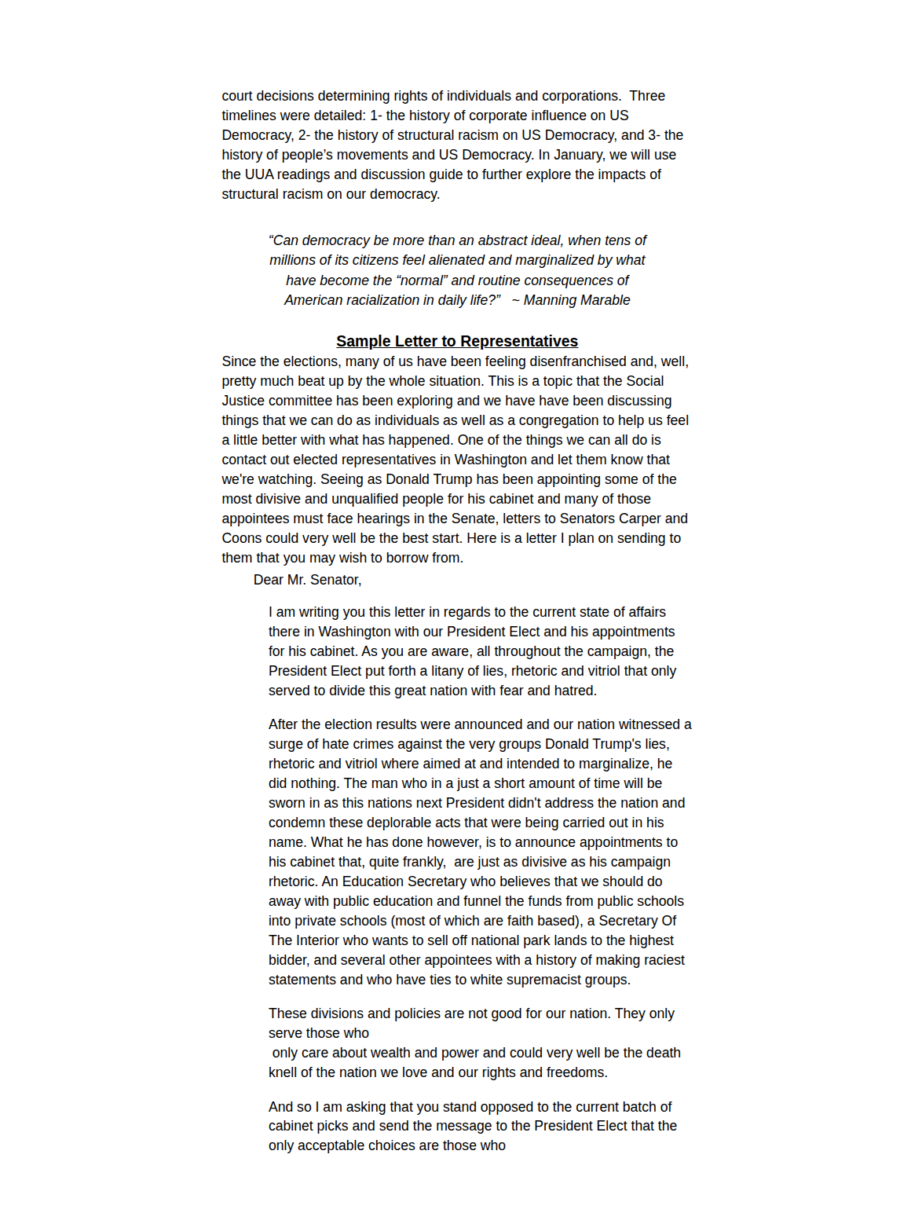court decisions determining rights of individuals and corporations. Three timelines were detailed: 1- the history of corporate influence on US Democracy, 2- the history of structural racism on US Democracy, and 3- the history of people’s movements and US Democracy. In January, we will use the UUA readings and discussion guide to further explore the impacts of structural racism on our democracy.
“Can democracy be more than an abstract ideal, when tens of millions of its citizens feel alienated and marginalized by what have become the “normal” and routine consequences of American racialization in daily life?” ~ Manning Marable
Sample Letter to Representatives
Since the elections, many of us have been feeling disenfranchised and, well, pretty much beat up by the whole situation. This is a topic that the Social Justice committee has been exploring and we have have been discussing things that we can do as individuals as well as a congregation to help us feel a little better with what has happened. One of the things we can all do is contact out elected representatives in Washington and let them know that we're watching. Seeing as Donald Trump has been appointing some of the most divisive and unqualified people for his cabinet and many of those appointees must face hearings in the Senate, letters to Senators Carper and Coons could very well be the best start. Here is a letter I plan on sending to them that you may wish to borrow from.
Dear Mr. Senator,
I am writing you this letter in regards to the current state of affairs there in Washington with our President Elect and his appointments for his cabinet. As you are aware, all throughout the campaign, the President Elect put forth a litany of lies, rhetoric and vitriol that only served to divide this great nation with fear and hatred.
After the election results were announced and our nation witnessed a surge of hate crimes against the very groups Donald Trump's lies, rhetoric and vitriol where aimed at and intended to marginalize, he did nothing. The man who in a just a short amount of time will be sworn in as this nations next President didn't address the nation and condemn these deplorable acts that were being carried out in his name. What he has done however, is to announce appointments to his cabinet that, quite frankly, are just as divisive as his campaign rhetoric. An Education Secretary who believes that we should do away with public education and funnel the funds from public schools into private schools (most of which are faith based), a Secretary Of The Interior who wants to sell off national park lands to the highest bidder, and several other appointees with a history of making raciest statements and who have ties to white supremacist groups.
These divisions and policies are not good for our nation. They only serve those who
only care about wealth and power and could very well be the death knell of the nation we love and our rights and freedoms.
And so I am asking that you stand opposed to the current batch of cabinet picks and send the message to the President Elect that the only acceptable choices are those who